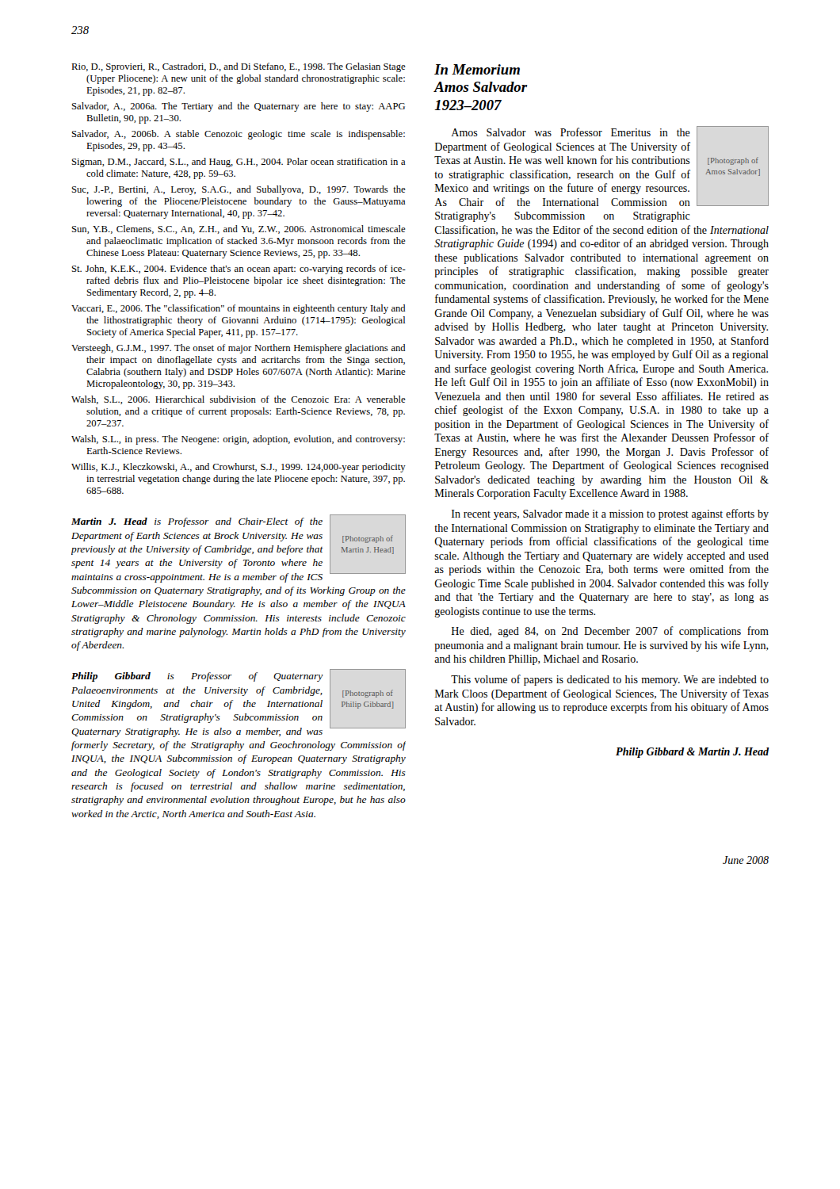238
Rio, D., Sprovieri, R., Castradori, D., and Di Stefano, E., 1998. The Gelasian Stage (Upper Pliocene): A new unit of the global standard chronostratigraphic scale: Episodes, 21, pp. 82–87.
Salvador, A., 2006a. The Tertiary and the Quaternary are here to stay: AAPG Bulletin, 90, pp. 21–30.
Salvador, A., 2006b. A stable Cenozoic geologic time scale is indispensable: Episodes, 29, pp. 43–45.
Sigman, D.M., Jaccard, S.L., and Haug, G.H., 2004. Polar ocean stratification in a cold climate: Nature, 428, pp. 59–63.
Suc, J.-P., Bertini, A., Leroy, S.A.G., and Suballyova, D., 1997. Towards the lowering of the Pliocene/Pleistocene boundary to the Gauss–Matuyama reversal: Quaternary International, 40, pp. 37–42.
Sun, Y.B., Clemens, S.C., An, Z.H., and Yu, Z.W., 2006. Astronomical timescale and palaeoclimatic implication of stacked 3.6-Myr monsoon records from the Chinese Loess Plateau: Quaternary Science Reviews, 25, pp. 33–48.
St. John, K.E.K., 2004. Evidence that's an ocean apart: co-varying records of ice-rafted debris flux and Plio–Pleistocene bipolar ice sheet disintegration: The Sedimentary Record, 2, pp. 4–8.
Vaccari, E., 2006. The "classification" of mountains in eighteenth century Italy and the lithostratigraphic theory of Giovanni Arduino (1714–1795): Geological Society of America Special Paper, 411, pp. 157–177.
Versteegh, G.J.M., 1997. The onset of major Northern Hemisphere glaciations and their impact on dinoflagellate cysts and acritarchs from the Singa section, Calabria (southern Italy) and DSDP Holes 607/607A (North Atlantic): Marine Micropaleontology, 30, pp. 319–343.
Walsh, S.L., 2006. Hierarchical subdivision of the Cenozoic Era: A venerable solution, and a critique of current proposals: Earth-Science Reviews, 78, pp. 207–237.
Walsh, S.L., in press. The Neogene: origin, adoption, evolution, and controversy: Earth-Science Reviews.
Willis, K.J., Kleczkowski, A., and Crowhurst, S.J., 1999. 124,000-year periodicity in terrestrial vegetation change during the late Pliocene epoch: Nature, 397, pp. 685–688.
[Photograph of Martin J. Head]
Martin J. Head is Professor and Chair-Elect of the Department of Earth Sciences at Brock University. He was previously at the University of Cambridge, and before that spent 14 years at the University of Toronto where he maintains a cross-appointment. He is a member of the ICS Subcommission on Quaternary Stratigraphy, and of its Working Group on the Lower–Middle Pleistocene Boundary. He is also a member of the INQUA Stratigraphy & Chronology Commission. His interests include Cenozoic stratigraphy and marine palynology. Martin holds a PhD from the University of Aberdeen.
[Photograph of Philip Gibbard]
Philip Gibbard is Professor of Quaternary Palaeoenvironments at the University of Cambridge, United Kingdom, and chair of the International Commission on Stratigraphy's Subcommission on Quaternary Stratigraphy. He is also a member, and was formerly Secretary, of the Stratigraphy and Geochronology Commission of INQUA, the INQUA Subcommission of European Quaternary Stratigraphy and the Geological Society of London's Stratigraphy Commission. His research is focused on terrestrial and shallow marine sedimentation, stratigraphy and environmental evolution throughout Europe, but he has also worked in the Arctic, North America and South-East Asia.
In Memorium
Amos Salvador
1923–2007
[Photograph of Amos Salvador]
Amos Salvador was Professor Emeritus in the Department of Geological Sciences at The University of Texas at Austin. He was well known for his contributions to stratigraphic classification, research on the Gulf of Mexico and writings on the future of energy resources. As Chair of the International Commission on Stratigraphy's Subcommission on Stratigraphic Classification, he was the Editor of the second edition of the International Stratigraphic Guide (1994) and co-editor of an abridged version. Through these publications Salvador contributed to international agreement on principles of stratigraphic classification, making possible greater communication, coordination and understanding of some of geology's fundamental systems of classification. Previously, he worked for the Mene Grande Oil Company, a Venezuelan subsidiary of Gulf Oil, where he was advised by Hollis Hedberg, who later taught at Princeton University. Salvador was awarded a Ph.D., which he completed in 1950, at Stanford University. From 1950 to 1955, he was employed by Gulf Oil as a regional and surface geologist covering North Africa, Europe and South America. He left Gulf Oil in 1955 to join an affiliate of Esso (now ExxonMobil) in Venezuela and then until 1980 for several Esso affiliates. He retired as chief geologist of the Exxon Company, U.S.A. in 1980 to take up a position in the Department of Geological Sciences in The University of Texas at Austin, where he was first the Alexander Deussen Professor of Energy Resources and, after 1990, the Morgan J. Davis Professor of Petroleum Geology. The Department of Geological Sciences recognised Salvador's dedicated teaching by awarding him the Houston Oil & Minerals Corporation Faculty Excellence Award in 1988.
In recent years, Salvador made it a mission to protest against efforts by the International Commission on Stratigraphy to eliminate the Tertiary and Quaternary periods from official classifications of the geological time scale. Although the Tertiary and Quaternary are widely accepted and used as periods within the Cenozoic Era, both terms were omitted from the Geologic Time Scale published in 2004. Salvador contended this was folly and that 'the Tertiary and the Quaternary are here to stay', as long as geologists continue to use the terms.
He died, aged 84, on 2nd December 2007 of complications from pneumonia and a malignant brain tumour. He is survived by his wife Lynn, and his children Phillip, Michael and Rosario.
This volume of papers is dedicated to his memory. We are indebted to Mark Cloos (Department of Geological Sciences, The University of Texas at Austin) for allowing us to reproduce excerpts from his obituary of Amos Salvador.
Philip Gibbard & Martin J. Head
June 2008